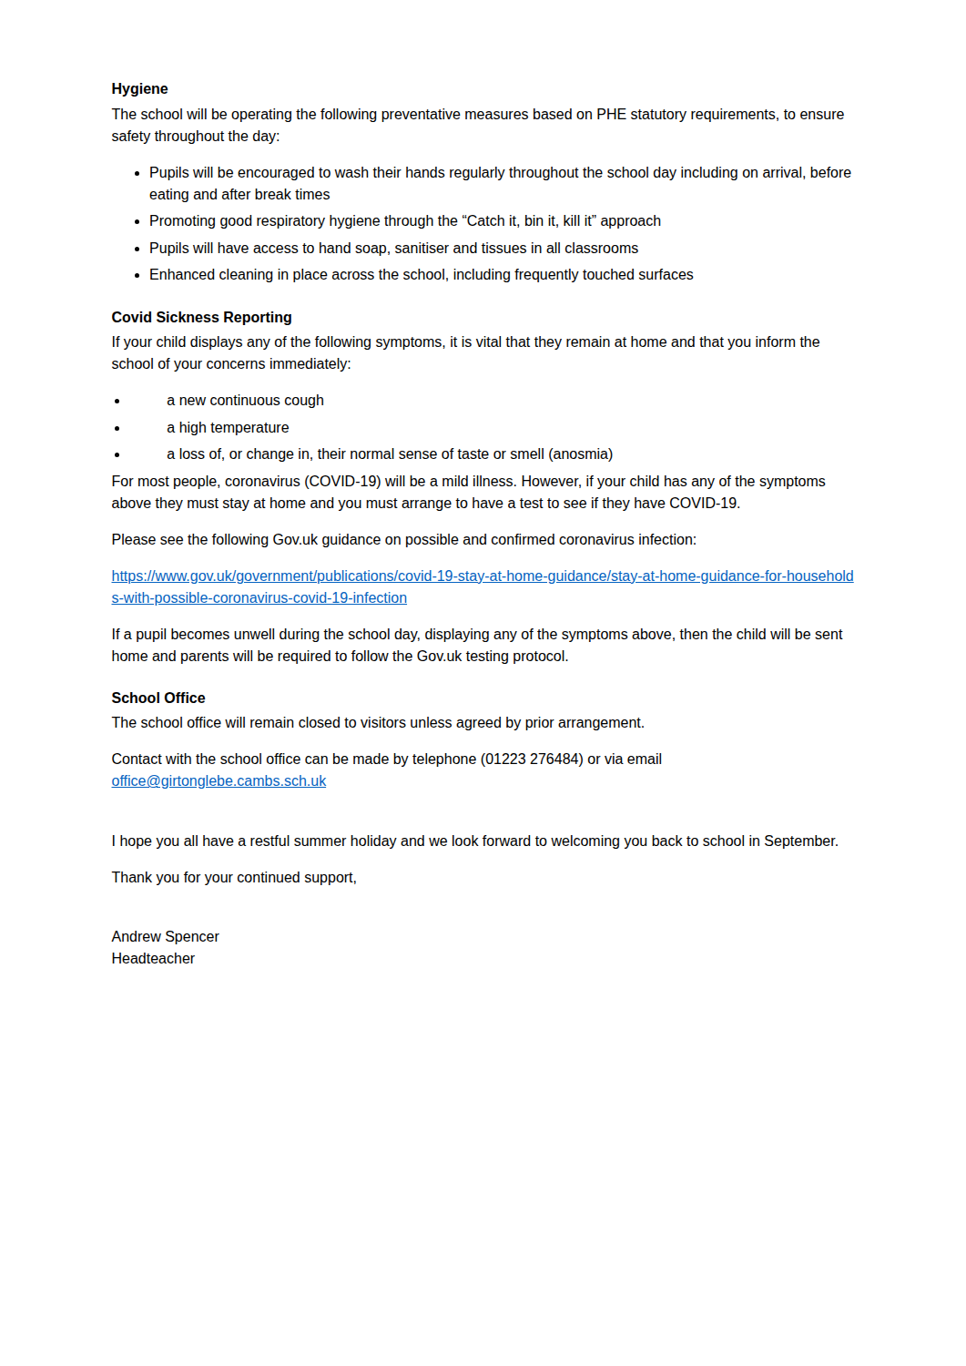Hygiene
The school will be operating the following preventative measures based on PHE statutory requirements, to ensure safety throughout the day:
Pupils will be encouraged to wash their hands regularly throughout the school day including on arrival, before eating and after break times
Promoting good respiratory hygiene through the “Catch it, bin it, kill it” approach
Pupils will have access to hand soap, sanitiser and tissues in all classrooms
Enhanced cleaning in place across the school, including frequently touched surfaces
Covid Sickness Reporting
If your child displays any of the following symptoms, it is vital that they remain at home and that you inform the school of your concerns immediately:
a new continuous cough
a high temperature
a loss of, or change in, their normal sense of taste or smell (anosmia)
For most people, coronavirus (COVID-19) will be a mild illness. However, if your child has any of the symptoms above they must stay at home and you must arrange to have a test to see if they have COVID-19.
Please see the following Gov.uk guidance on possible and confirmed coronavirus infection:
https://www.gov.uk/government/publications/covid-19-stay-at-home-guidance/stay-at-home-guidance-for-households-with-possible-coronavirus-covid-19-infection
If a pupil becomes unwell during the school day, displaying any of the symptoms above, then the child will be sent home and parents will be required to follow the Gov.uk testing protocol.
School Office
The school office will remain closed to visitors unless agreed by prior arrangement.
Contact with the school office can be made by telephone (01223 276484) or via email
office@girtonglebe.cambs.sch.uk
I hope you all have a restful summer holiday and we look forward to welcoming you back to school in September.
Thank you for your continued support,
Andrew Spencer
Headteacher